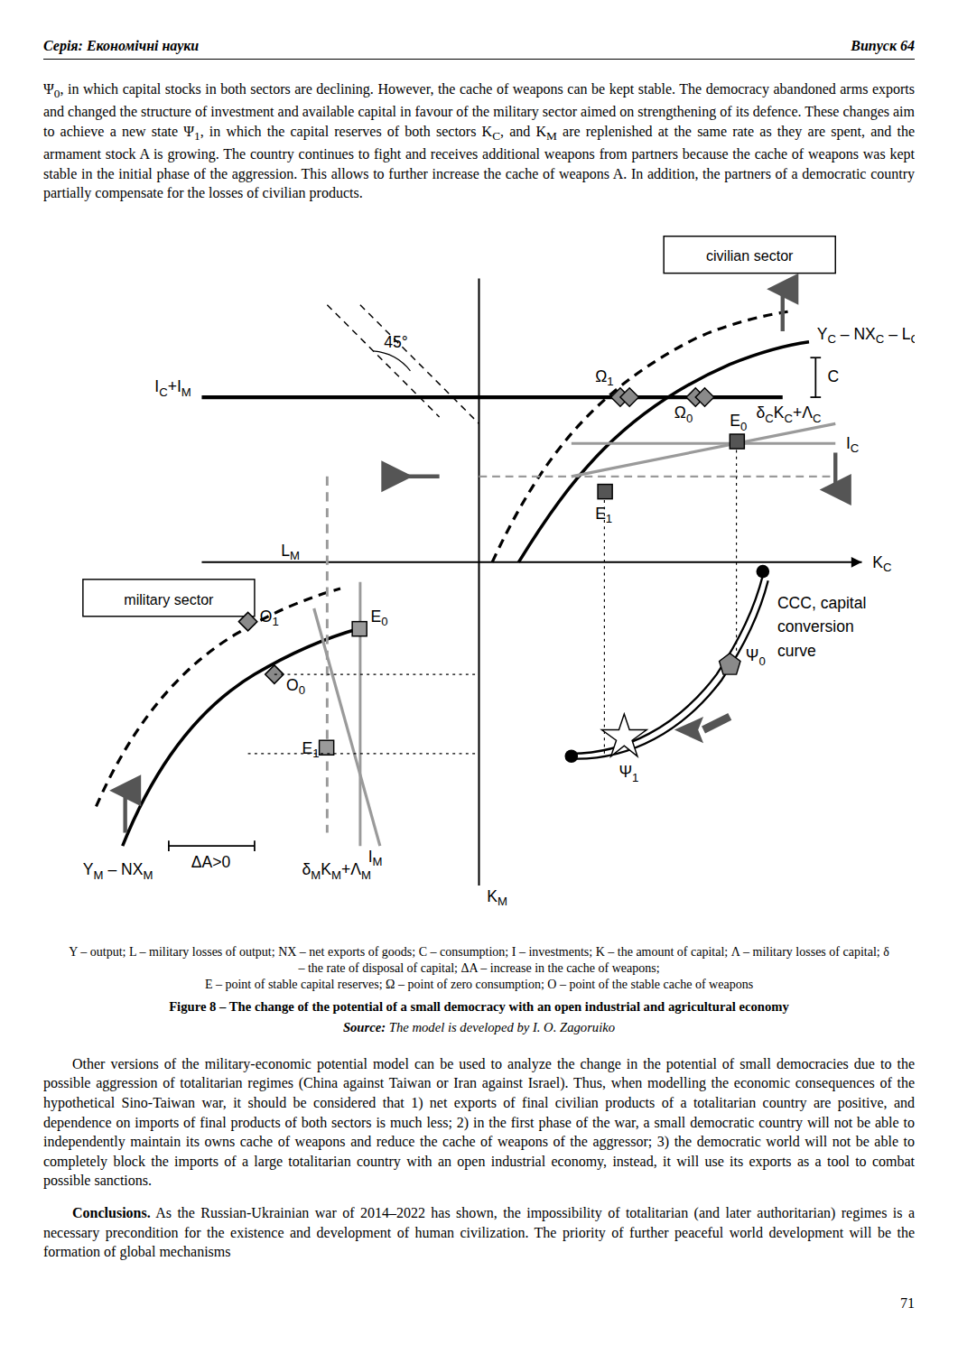Серія: Економічні науки Випуск 64
Ψ0, in which capital stocks in both sectors are declining. However, the cache of weapons can be kept stable. The democracy abandoned arms exports and changed the structure of investment and available capital in favour of the military sector aimed on strengthening of its defence. These changes aim to achieve a new state Ψ1, in which the capital reserves of both sectors KC, and KM are replenished at the same rate as they are spent, and the armament stock A is growing. The country continues to fight and receives additional weapons from partners because the cache of weapons was kept stable in the initial phase of the aggression. This allows to further increase the cache of weapons A. In addition, the partners of a democratic country partially compensate for the losses of civilian products.
civilian sector military sector KC KM 45° IC+IM YC – NXC – LC C Ω1 Ω0 δCKC+ΛC IC E0 E1 LM YM – NXM ΔA>0 O1 O0 IM δMKM+ΛM E0 E1 CCC, capital conversion curve Ψ0 Ψ1
Y – output; L – military losses of output; NX – net exports of goods; C – consumption; I – investments; K – the amount of capital; Λ – military losses of capital; δ – the rate of disposal of capital; ΔA – increase in the cache of weapons;
E – point of stable capital reserves; Ω – point of zero consumption; O – point of the stable cache of weapons
Figure 8 – The change of the potential of a small democracy with an open industrial and agricultural economy
Source: The model is developed by I. O. Zagoruiko
Other versions of the military-economic potential model can be used to analyze the change in the potential of small democracies due to the possible aggression of totalitarian regimes (China against Taiwan or Iran against Israel). Thus, when modelling the economic consequences of the hypothetical Sino-Taiwan war, it should be considered that 1) net exports of final civilian products of a totalitarian country are positive, and dependence on imports of final products of both sectors is much less; 2) in the first phase of the war, a small democratic country will not be able to independently maintain its owns cache of weapons and reduce the cache of weapons of the aggressor; 3) the democratic world will not be able to completely block the imports of a large totalitarian country with an open industrial economy, instead, it will use its exports as a tool to combat possible sanctions.
Conclusions. As the Russian-Ukrainian war of 2014–2022 has shown, the impossibility of totalitarian (and later authoritarian) regimes is a necessary precondition for the existence and development of human civilization. The priority of further peaceful world development will be the formation of global mechanisms
71